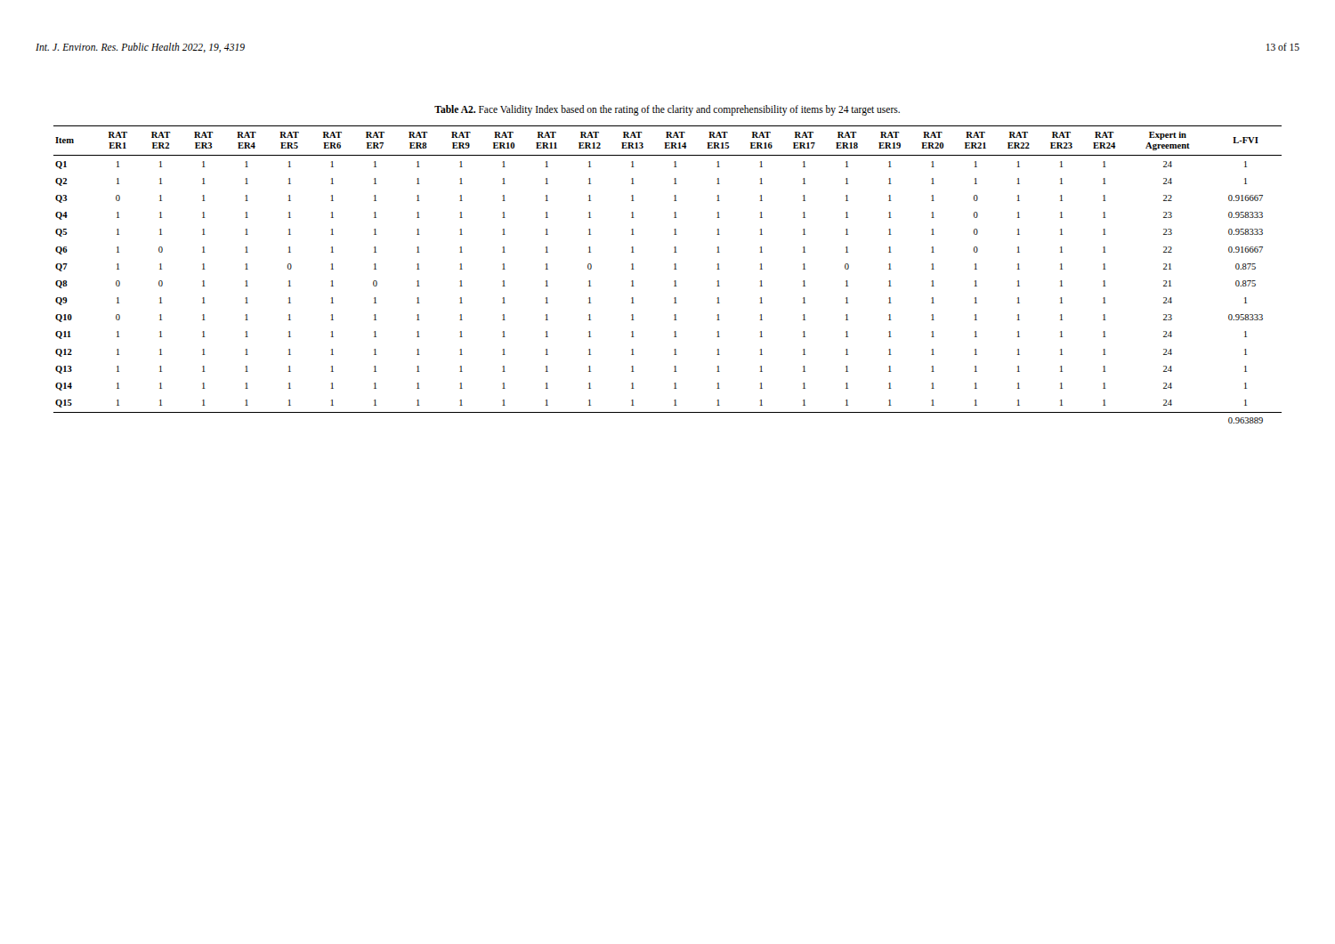Int. J. Environ. Res. Public Health 2022, 19, 4319
13 of 15
Table A2. Face Validity Index based on the rating of the clarity and comprehensibility of items by 24 target users.
| Item | RAT ER1 | RAT ER2 | RAT ER3 | RAT ER4 | RAT ER5 | RAT ER6 | RAT ER7 | RAT ER8 | RAT ER9 | RAT ER10 | RAT ER11 | RAT ER12 | RAT ER13 | RAT ER14 | RAT ER15 | RAT ER16 | RAT ER17 | RAT ER18 | RAT ER19 | RAT ER20 | RAT ER21 | RAT ER22 | RAT ER23 | RAT ER24 | Expert in Agreement | L-FVI |
| --- | --- | --- | --- | --- | --- | --- | --- | --- | --- | --- | --- | --- | --- | --- | --- | --- | --- | --- | --- | --- | --- | --- | --- | --- | --- | --- |
| Q1 | 1 | 1 | 1 | 1 | 1 | 1 | 1 | 1 | 1 | 1 | 1 | 1 | 1 | 1 | 1 | 1 | 1 | 1 | 1 | 1 | 1 | 1 | 1 | 1 | 24 | 1 |
| Q2 | 1 | 1 | 1 | 1 | 1 | 1 | 1 | 1 | 1 | 1 | 1 | 1 | 1 | 1 | 1 | 1 | 1 | 1 | 1 | 1 | 1 | 1 | 1 | 1 | 24 | 1 |
| Q3 | 0 | 1 | 1 | 1 | 1 | 1 | 1 | 1 | 1 | 1 | 1 | 1 | 1 | 1 | 1 | 1 | 1 | 1 | 1 | 1 | 0 | 1 | 1 | 1 | 22 | 0.916667 |
| Q4 | 1 | 1 | 1 | 1 | 1 | 1 | 1 | 1 | 1 | 1 | 1 | 1 | 1 | 1 | 1 | 1 | 1 | 1 | 1 | 1 | 0 | 1 | 1 | 1 | 23 | 0.958333 |
| Q5 | 1 | 1 | 1 | 1 | 1 | 1 | 1 | 1 | 1 | 1 | 1 | 1 | 1 | 1 | 1 | 1 | 1 | 1 | 1 | 1 | 0 | 1 | 1 | 1 | 23 | 0.958333 |
| Q6 | 1 | 0 | 1 | 1 | 1 | 1 | 1 | 1 | 1 | 1 | 1 | 1 | 1 | 1 | 1 | 1 | 1 | 1 | 1 | 1 | 0 | 1 | 1 | 1 | 22 | 0.916667 |
| Q7 | 1 | 1 | 1 | 1 | 0 | 1 | 1 | 1 | 1 | 1 | 1 | 0 | 1 | 1 | 1 | 1 | 1 | 0 | 1 | 1 | 1 | 1 | 1 | 1 | 21 | 0.875 |
| Q8 | 0 | 0 | 1 | 1 | 1 | 1 | 0 | 1 | 1 | 1 | 1 | 1 | 1 | 1 | 1 | 1 | 1 | 1 | 1 | 1 | 1 | 1 | 1 | 1 | 21 | 0.875 |
| Q9 | 1 | 1 | 1 | 1 | 1 | 1 | 1 | 1 | 1 | 1 | 1 | 1 | 1 | 1 | 1 | 1 | 1 | 1 | 1 | 1 | 1 | 1 | 1 | 1 | 24 | 1 |
| Q10 | 0 | 1 | 1 | 1 | 1 | 1 | 1 | 1 | 1 | 1 | 1 | 1 | 1 | 1 | 1 | 1 | 1 | 1 | 1 | 1 | 1 | 1 | 1 | 1 | 23 | 0.958333 |
| Q11 | 1 | 1 | 1 | 1 | 1 | 1 | 1 | 1 | 1 | 1 | 1 | 1 | 1 | 1 | 1 | 1 | 1 | 1 | 1 | 1 | 1 | 1 | 1 | 1 | 24 | 1 |
| Q12 | 1 | 1 | 1 | 1 | 1 | 1 | 1 | 1 | 1 | 1 | 1 | 1 | 1 | 1 | 1 | 1 | 1 | 1 | 1 | 1 | 1 | 1 | 1 | 1 | 24 | 1 |
| Q13 | 1 | 1 | 1 | 1 | 1 | 1 | 1 | 1 | 1 | 1 | 1 | 1 | 1 | 1 | 1 | 1 | 1 | 1 | 1 | 1 | 1 | 1 | 1 | 1 | 24 | 1 |
| Q14 | 1 | 1 | 1 | 1 | 1 | 1 | 1 | 1 | 1 | 1 | 1 | 1 | 1 | 1 | 1 | 1 | 1 | 1 | 1 | 1 | 1 | 1 | 1 | 1 | 24 | 1 |
| Q15 | 1 | 1 | 1 | 1 | 1 | 1 | 1 | 1 | 1 | 1 | 1 | 1 | 1 | 1 | 1 | 1 | 1 | 1 | 1 | 1 | 1 | 1 | 1 | 1 | 24 | 1 |
| | | | | | | | | | | | | | | | | | | | | | | | | | | 0.963889 |